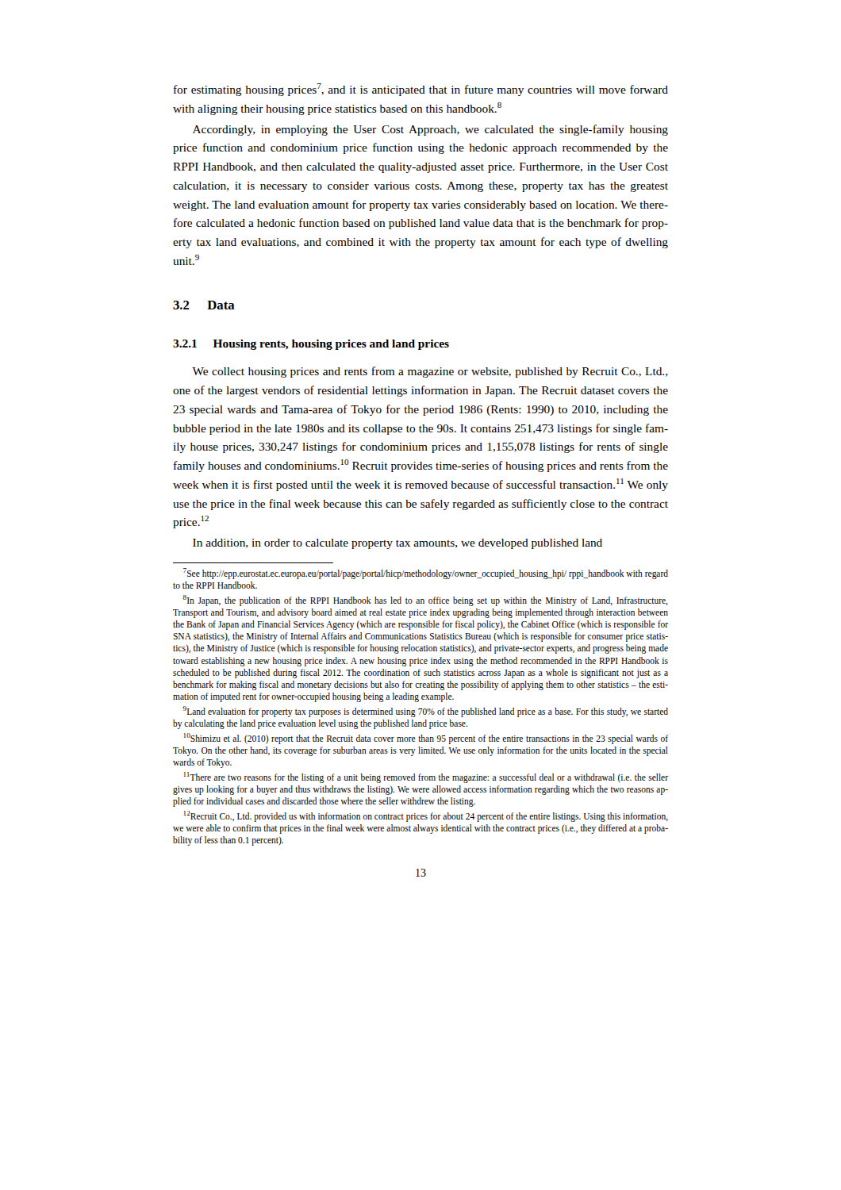for estimating housing prices7, and it is anticipated that in future many countries will move forward with aligning their housing price statistics based on this handbook.8
Accordingly, in employing the User Cost Approach, we calculated the single-family housing price function and condominium price function using the hedonic approach recommended by the RPPI Handbook, and then calculated the quality-adjusted asset price. Furthermore, in the User Cost calculation, it is necessary to consider various costs. Among these, property tax has the greatest weight. The land evaluation amount for property tax varies considerably based on location. We therefore calculated a hedonic function based on published land value data that is the benchmark for property tax land evaluations, and combined it with the property tax amount for each type of dwelling unit.9
3.2 Data
3.2.1 Housing rents, housing prices and land prices
We collect housing prices and rents from a magazine or website, published by Recruit Co., Ltd., one of the largest vendors of residential lettings information in Japan. The Recruit dataset covers the 23 special wards and Tama-area of Tokyo for the period 1986 (Rents: 1990) to 2010, including the bubble period in the late 1980s and its collapse to the 90s. It contains 251,473 listings for single family house prices, 330,247 listings for condominium prices and 1,155,078 listings for rents of single family houses and condominiums.10 Recruit provides time-series of housing prices and rents from the week when it is first posted until the week it is removed because of successful transaction.11 We only use the price in the final week because this can be safely regarded as sufficiently close to the contract price.12
In addition, in order to calculate property tax amounts, we developed published land
7See http://epp.eurostat.ec.europa.eu/portal/page/portal/hicp/methodology/owner_occupied_housing_hpi/ rppi_handbook with regard to the RPPI Handbook.
8In Japan, the publication of the RPPI Handbook has led to an office being set up within the Ministry of Land, Infrastructure, Transport and Tourism, and advisory board aimed at real estate price index upgrading being implemented through interaction between the Bank of Japan and Financial Services Agency (which are responsible for fiscal policy), the Cabinet Office (which is responsible for SNA statistics), the Ministry of Internal Affairs and Communications Statistics Bureau (which is responsible for consumer price statistics), the Ministry of Justice (which is responsible for housing relocation statistics), and private-sector experts, and progress being made toward establishing a new housing price index. A new housing price index using the method recommended in the RPPI Handbook is scheduled to be published during fiscal 2012. The coordination of such statistics across Japan as a whole is significant not just as a benchmark for making fiscal and monetary decisions but also for creating the possibility of applying them to other statistics – the estimation of imputed rent for owner-occupied housing being a leading example.
9Land evaluation for property tax purposes is determined using 70% of the published land price as a base. For this study, we started by calculating the land price evaluation level using the published land price base.
10Shimizu et al. (2010) report that the Recruit data cover more than 95 percent of the entire transactions in the 23 special wards of Tokyo. On the other hand, its coverage for suburban areas is very limited. We use only information for the units located in the special wards of Tokyo.
11There are two reasons for the listing of a unit being removed from the magazine: a successful deal or a withdrawal (i.e. the seller gives up looking for a buyer and thus withdraws the listing). We were allowed access information regarding which the two reasons applied for individual cases and discarded those where the seller withdrew the listing.
12Recruit Co., Ltd. provided us with information on contract prices for about 24 percent of the entire listings. Using this information, we were able to confirm that prices in the final week were almost always identical with the contract prices (i.e., they differed at a probability of less than 0.1 percent).
13